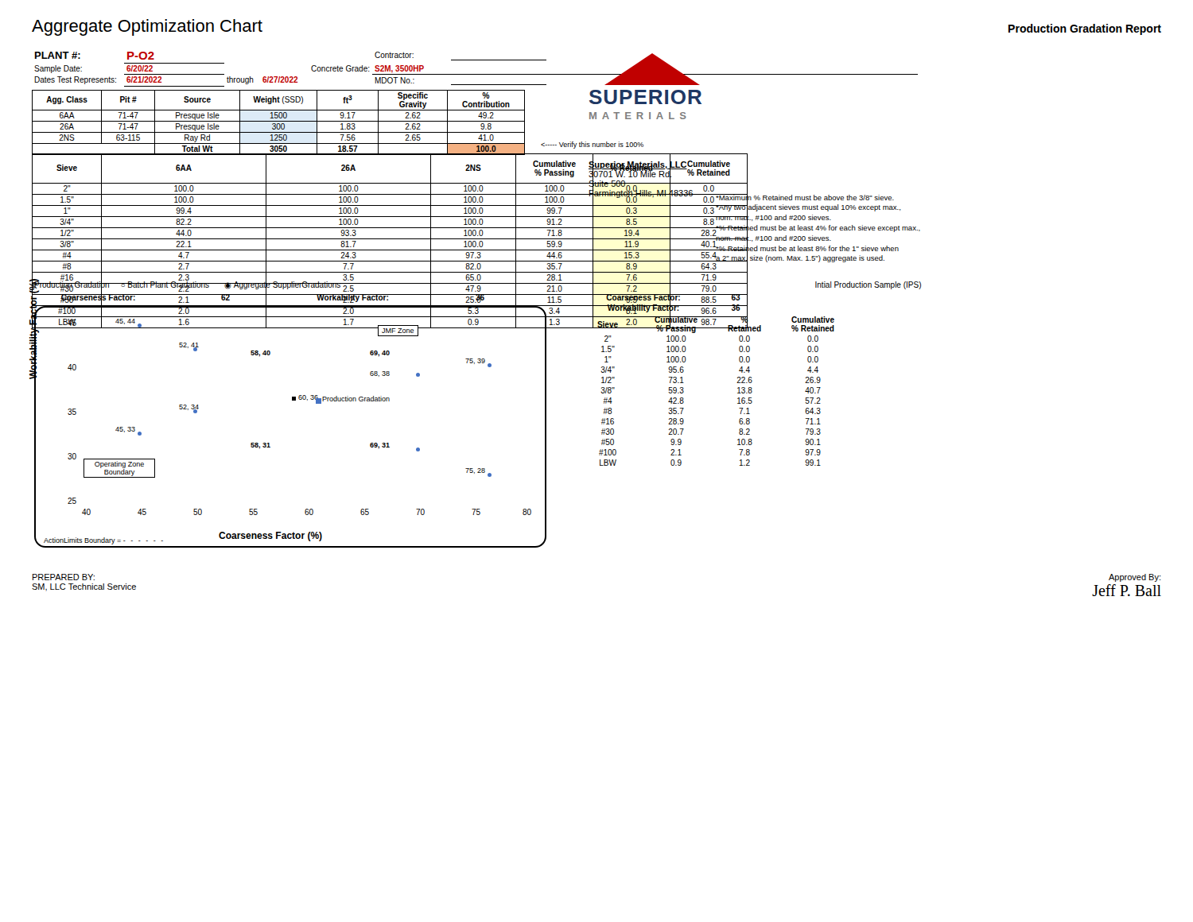Aggregate Optimization Chart
Production Gradation Report
| PLANT #: | P-O2 | | Contractor: | | |
| Sample Date: | 6/20/22 | Concrete Grade: | S2M, 3500HP |
| Dates Test Represents: | 6/21/2022 | through 6/27/2022 | MDOT No.: | |
| Agg. Class | Pit # | Source | Weight (SSD) | ft 3 | Specific Gravity | % Contribution |
| 6AA | 71-47 | Presque Isle | 1500 | 9.17 | 2.62 | 49.2 |
| 26A | 71-47 | Presque Isle | 300 | 1.83 | 2.62 | 9.8 |
| 2NS | 63-115 | Ray Rd | 1250 | 7.56 | 2.65 | 41.0 |
| | Total Wt | 3050 | 18.57 | | 100.0 |
<----- Verify this number is 100%
SUPERIOR
MATERIALS
Superior Materials, LLC
30701 W. 10 Mile Rd.
Suite 500
Farmington Hills, MI 48336
| Sieve | 6AA | 26A | 2NS | Cumulative % Passing | % Retained | Cumulative % Retained |
| 2" | 100.0 | 100.0 | 100.0 | 100.0 | 0.0 | 0.0 |
| 1.5" | 100.0 | 100.0 | 100.0 | 100.0 | 0.0 | 0.0 |
| 1" | 99.4 | 100.0 | 100.0 | 99.7 | 0.3 | 0.3 |
| 3/4" | 82.2 | 100.0 | 100.0 | 91.2 | 8.5 | 8.8 |
| 1/2" | 44.0 | 93.3 | 100.0 | 71.8 | 19.4 | 28.2 |
| 3/8" | 22.1 | 81.7 | 100.0 | 59.9 | 11.9 | 40.1 |
| #4 | 4.7 | 24.3 | 97.3 | 44.6 | 15.3 | 55.4 |
| #8 | 2.7 | 7.7 | 82.0 | 35.7 | 8.9 | 64.3 |
| #16 | 2.3 | 3.5 | 65.0 | 28.1 | 7.6 | 71.9 |
| #30 | 2.2 | 2.5 | 47.9 | 21.0 | 7.2 | 79.0 |
| #50 | 2.1 | 2.2 | 25.0 | 11.5 | 9.5 | 88.5 |
| #100 | 2.0 | 2.0 | 5.3 | 3.4 | 8.1 | 96.6 |
| LBW | 1.6 | 1.7 | 0.9 | 1.3 | 2.0 | 98.7 |
*Maximum % Retained must be above the 3/8" sieve.
*Any two adjacent sieves must equal 10% except max.,
nom. max., #100 and #200 sieves.
*% Retained must be at least 4% for each sieve except max.,
nom. max., #100 and #200 sieves.
*% Retained must be at least 8% for the 1" sieve when
a 2" max. size (nom. Max. 1.5") aggregate is used.
| Production Gradation ○ Batch Plant Gradations ◉ Aggregate SupplierGradations / Coarseness Factor: / 62 / Workability Factor: / 36 / Workability Factor (%) Coarseness Factor (%) 45 40 35 30 25 40 45 50 55 60 65 70 75 80 45, 44 52, 41 58, 40 69, 40 75, 39 68, 38 52, 34 45, 33 58, 31 69, 31 75, 28 60, 36 Production Gradation JMF Zone Operating Zone Boundary ActionLimits Boundary = - - - - - - | Intial Production Sample (IPS) / Coarseness Factor: / 63 / / / Workability Factor: / 36 / / / Sieve / Cumulative % Passing / % Retained / Cumulative % Retained / / 2" / 100.0 / 0.0 / 0.0 / / 1.5" / 100.0 / 0.0 / 0.0 / / 1" / 100.0 / 0.0 / 0.0 / / 3/4" / 95.6 / 4.4 / 4.4 / / 1/2" / 73.1 / 22.6 / 26.9 / / 3/8" / 59.3 / 13.8 / 40.7 / / #4 / 42.8 / 16.5 / 57.2 / / #8 / 35.7 / 7.1 / 64.3 / / #16 / 28.9 / 6.8 / 71.1 / / #30 / 20.7 / 8.2 / 79.3 / / #50 / 9.9 / 10.8 / 90.1 / / #100 / 2.1 / 7.8 / 97.9 / / LBW / 0.9 / 1.2 / 99.1 / |
Approved By:
Jeff P. Ball
PREPARED BY:
SM, LLC Technical Service